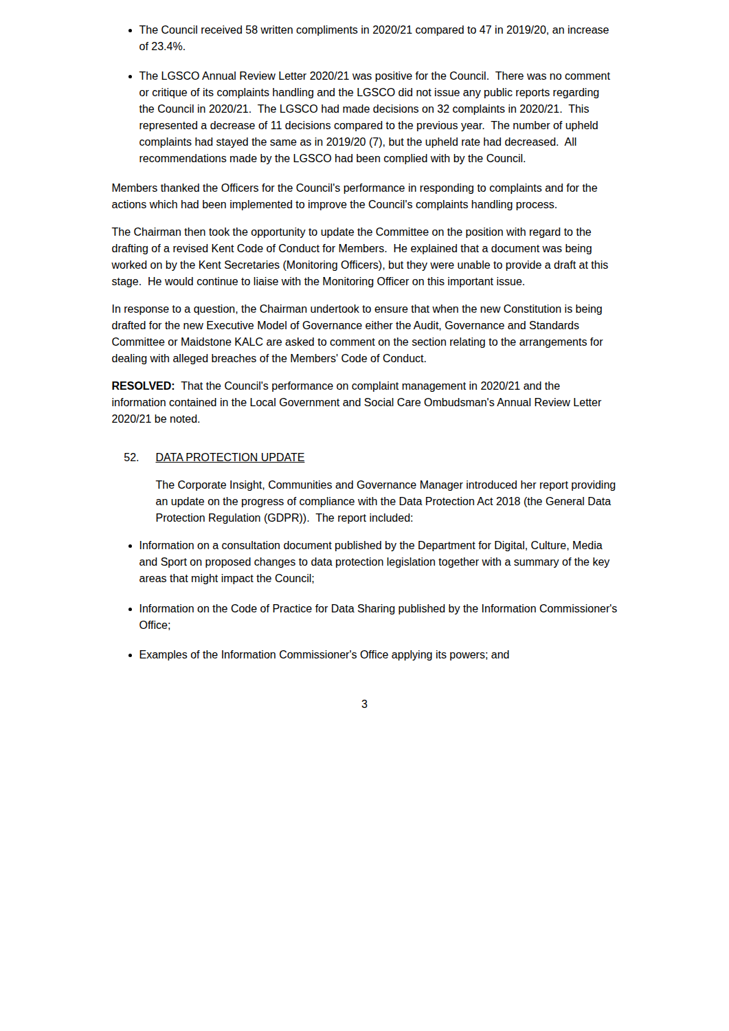The Council received 58 written compliments in 2020/21 compared to 47 in 2019/20, an increase of 23.4%.
The LGSCO Annual Review Letter 2020/21 was positive for the Council. There was no comment or critique of its complaints handling and the LGSCO did not issue any public reports regarding the Council in 2020/21. The LGSCO had made decisions on 32 complaints in 2020/21. This represented a decrease of 11 decisions compared to the previous year. The number of upheld complaints had stayed the same as in 2019/20 (7), but the upheld rate had decreased. All recommendations made by the LGSCO had been complied with by the Council.
Members thanked the Officers for the Council's performance in responding to complaints and for the actions which had been implemented to improve the Council's complaints handling process.
The Chairman then took the opportunity to update the Committee on the position with regard to the drafting of a revised Kent Code of Conduct for Members. He explained that a document was being worked on by the Kent Secretaries (Monitoring Officers), but they were unable to provide a draft at this stage. He would continue to liaise with the Monitoring Officer on this important issue.
In response to a question, the Chairman undertook to ensure that when the new Constitution is being drafted for the new Executive Model of Governance either the Audit, Governance and Standards Committee or Maidstone KALC are asked to comment on the section relating to the arrangements for dealing with alleged breaches of the Members' Code of Conduct.
RESOLVED: That the Council's performance on complaint management in 2020/21 and the information contained in the Local Government and Social Care Ombudsman's Annual Review Letter 2020/21 be noted.
52.
Data Protection Update
The Corporate Insight, Communities and Governance Manager introduced her report providing an update on the progress of compliance with the Data Protection Act 2018 (the General Data Protection Regulation (GDPR)). The report included:
Information on a consultation document published by the Department for Digital, Culture, Media and Sport on proposed changes to data protection legislation together with a summary of the key areas that might impact the Council;
Information on the Code of Practice for Data Sharing published by the Information Commissioner's Office;
Examples of the Information Commissioner's Office applying its powers; and
3